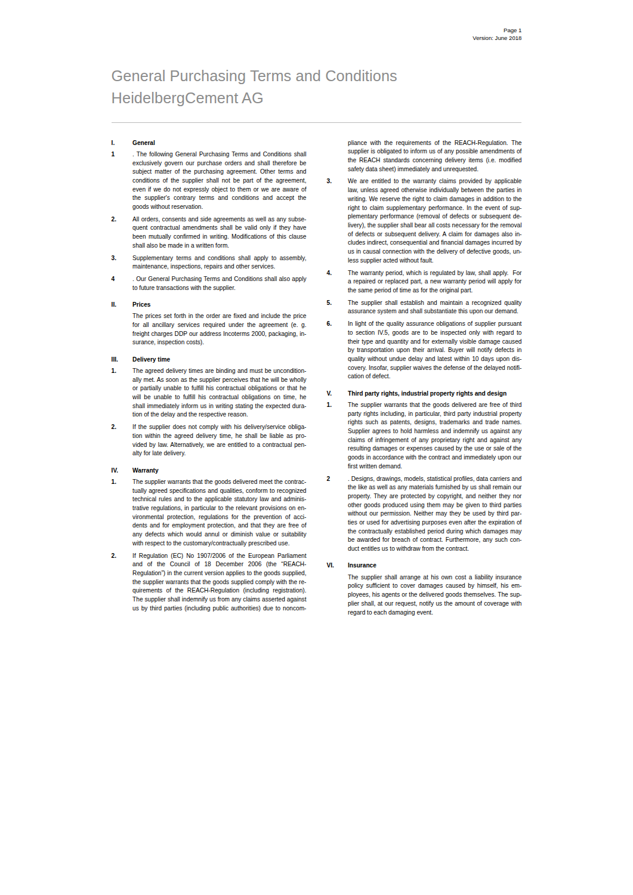Page 1
Version: June 2018
General Purchasing Terms and Conditions HeidelbergCement AG
I. General
1. The following General Purchasing Terms and Conditions shall exclusively govern our purchase orders and shall therefore be subject matter of the purchasing agreement. Other terms and conditions of the supplier shall not be part of the agreement, even if we do not expressly object to them or we are aware of the supplier's contrary terms and conditions and accept the goods without reservation.
2. All orders, consents and side agreements as well as any subsequent contractual amendments shall be valid only if they have been mutually confirmed in writing. Modifications of this clause shall also be made in a written form.
3. Supplementary terms and conditions shall apply to assembly, maintenance, inspections, repairs and other services.
4. Our General Purchasing Terms and Conditions shall also apply to future transactions with the supplier.
II. Prices
The prices set forth in the order are fixed and include the price for all ancillary services required under the agreement (e. g. freight charges DDP our address Incoterms 2000, packaging, insurance, inspection costs).
III. Delivery time
1. The agreed delivery times are binding and must be unconditionally met. As soon as the supplier perceives that he will be wholly or partially unable to fulfill his contractual obligations or that he will be unable to fulfill his contractual obligations on time, he shall immediately inform us in writing stating the expected duration of the delay and the respective reason.
2. If the supplier does not comply with his delivery/service obligation within the agreed delivery time, he shall be liable as provided by law. Alternatively, we are entitled to a contractual penalty for late delivery.
IV. Warranty
1. The supplier warrants that the goods delivered meet the contractually agreed specifications and qualities, conform to recognized technical rules and to the applicable statutory law and administrative regulations, in particular to the relevant provisions on environmental protection, regulations for the prevention of accidents and for employment protection, and that they are free of any defects which would annul or diminish value or suitability with respect to the customary/contractually prescribed use.
2. If Regulation (EC) No 1907/2006 of the European Parliament and of the Council of 18 December 2006 (the “REACH-Regulation”) in the current version applies to the goods supplied, the supplier warrants that the goods supplied comply with the requirements of the REACH-Regulation (including registration). The supplier shall indemnify us from any claims asserted against us by third parties (including public authorities) due to noncompliance with the requirements of the REACH-Regulation. The supplier is obligated to inform us of any possible amendments of the REACH standards concerning delivery items (i.e. modified safety data sheet) immediately and unrequested.
3. We are entitled to the warranty claims provided by applicable law, unless agreed otherwise individually between the parties in writing. We reserve the right to claim damages in addition to the right to claim supplementary performance. In the event of supplementary performance (removal of defects or subsequent delivery), the supplier shall bear all costs necessary for the removal of defects or subsequent delivery. A claim for damages also includes indirect, consequential and financial damages incurred by us in causal connection with the delivery of defective goods, unless supplier acted without fault.
4. The warranty period, which is regulated by law, shall apply. For a repaired or replaced part, a new warranty period will apply for the same period of time as for the original part.
5. The supplier shall establish and maintain a recognized quality assurance system and shall substantiate this upon our demand.
6. In light of the quality assurance obligations of supplier pursuant to section IV.5, goods are to be inspected only with regard to their type and quantity and for externally visible damage caused by transportation upon their arrival. Buyer will notify defects in quality without undue delay and latest within 10 days upon discovery. Insofar, supplier waives the defense of the delayed notification of defect.
V. Third party rights, industrial property rights and design
1. The supplier warrants that the goods delivered are free of third party rights including, in particular, third party industrial property rights such as patents, designs, trademarks and trade names. Supplier agrees to hold harmless and indemnify us against any claims of infringement of any proprietary right and against any resulting damages or expenses caused by the use or sale of the goods in accordance with the contract and immediately upon our first written demand.
2. Designs, drawings, models, statistical profiles, data carriers and the like as well as any materials furnished by us shall remain our property. They are protected by copyright, and neither they nor other goods produced using them may be given to third parties without our permission. Neither may they be used by third parties or used for advertising purposes even after the expiration of the contractually established period during which damages may be awarded for breach of contract. Furthermore, any such conduct entitles us to withdraw from the contract.
VI. Insurance
The supplier shall arrange at his own cost a liability insurance policy sufficient to cover damages caused by himself, his employees, his agents or the delivered goods themselves. The supplier shall, at our request, notify us the amount of coverage with regard to each damaging event.